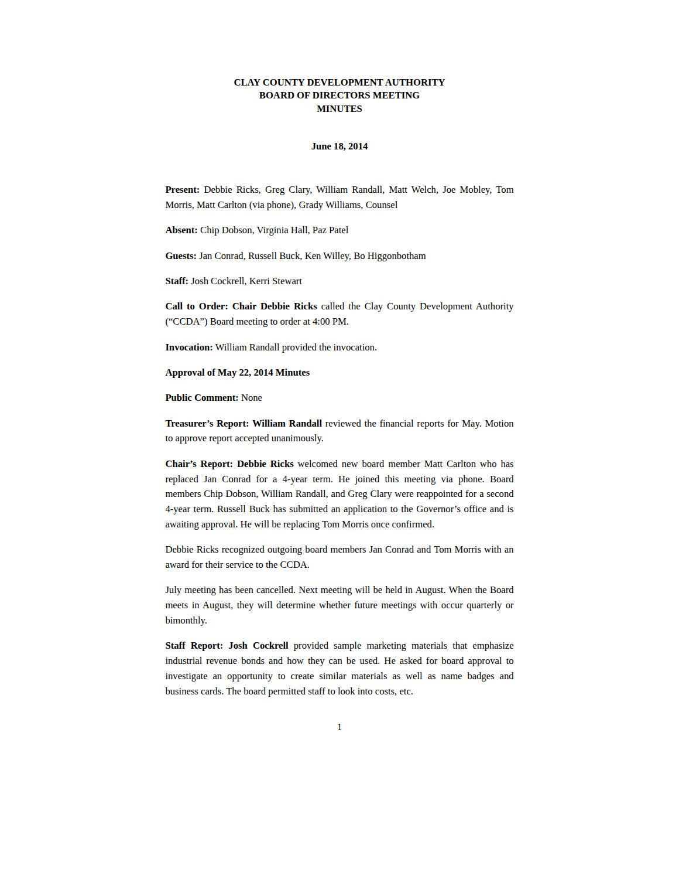CLAY COUNTY DEVELOPMENT AUTHORITY BOARD OF DIRECTORS MEETING MINUTES
June 18, 2014
Present: Debbie Ricks, Greg Clary, William Randall, Matt Welch, Joe Mobley, Tom Morris, Matt Carlton (via phone), Grady Williams, Counsel
Absent: Chip Dobson, Virginia Hall, Paz Patel
Guests: Jan Conrad, Russell Buck, Ken Willey, Bo Higgonbotham
Staff: Josh Cockrell, Kerri Stewart
Call to Order: Chair Debbie Ricks called the Clay County Development Authority (“CCDA”) Board meeting to order at 4:00 PM.
Invocation: William Randall provided the invocation.
Approval of May 22, 2014 Minutes
Public Comment: None
Treasurer’s Report: William Randall reviewed the financial reports for May. Motion to approve report accepted unanimously.
Chair’s Report: Debbie Ricks welcomed new board member Matt Carlton who has replaced Jan Conrad for a 4-year term. He joined this meeting via phone. Board members Chip Dobson, William Randall, and Greg Clary were reappointed for a second 4-year term. Russell Buck has submitted an application to the Governor’s office and is awaiting approval. He will be replacing Tom Morris once confirmed.
Debbie Ricks recognized outgoing board members Jan Conrad and Tom Morris with an award for their service to the CCDA.
July meeting has been cancelled. Next meeting will be held in August. When the Board meets in August, they will determine whether future meetings with occur quarterly or bimonthly.
Staff Report: Josh Cockrell provided sample marketing materials that emphasize industrial revenue bonds and how they can be used. He asked for board approval to investigate an opportunity to create similar materials as well as name badges and business cards. The board permitted staff to look into costs, etc.
1